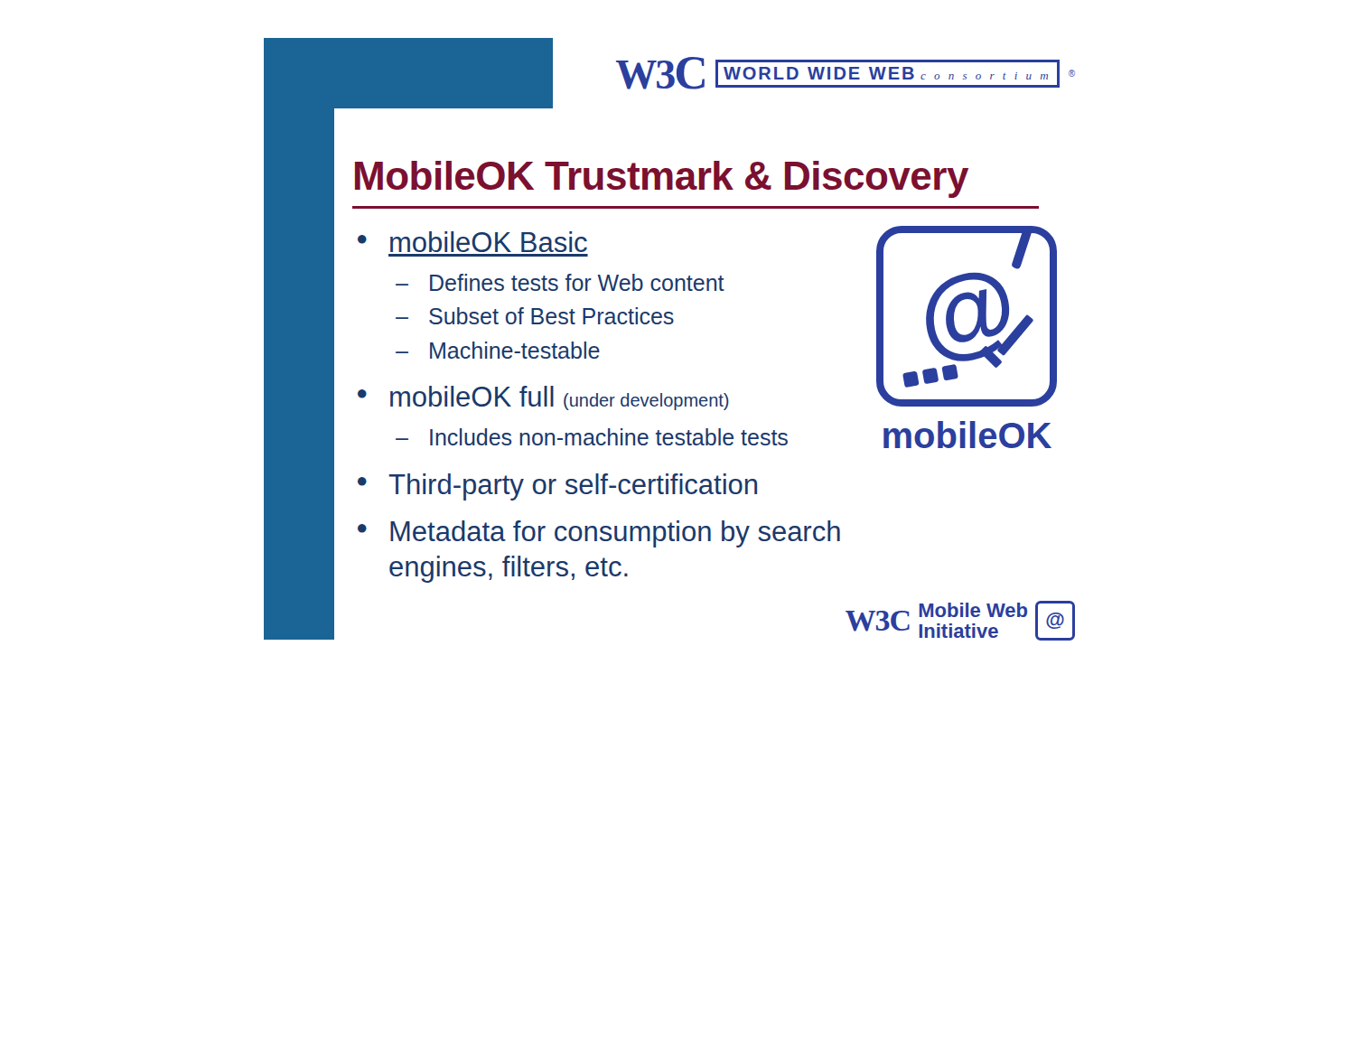W3C WORLD WIDE WEB c o n s o r t i u m ®
MobileOK Trustmark & Discovery
mobileOK Basic
Defines tests for Web content
Subset of Best Practices
Machine-testable
mobileOK full (under development)
Includes non-machine testable tests
Third-party or self-certification
Metadata for consumption by search engines, filters, etc.
@
mobileOK
W3C Mobile Web
Initiative